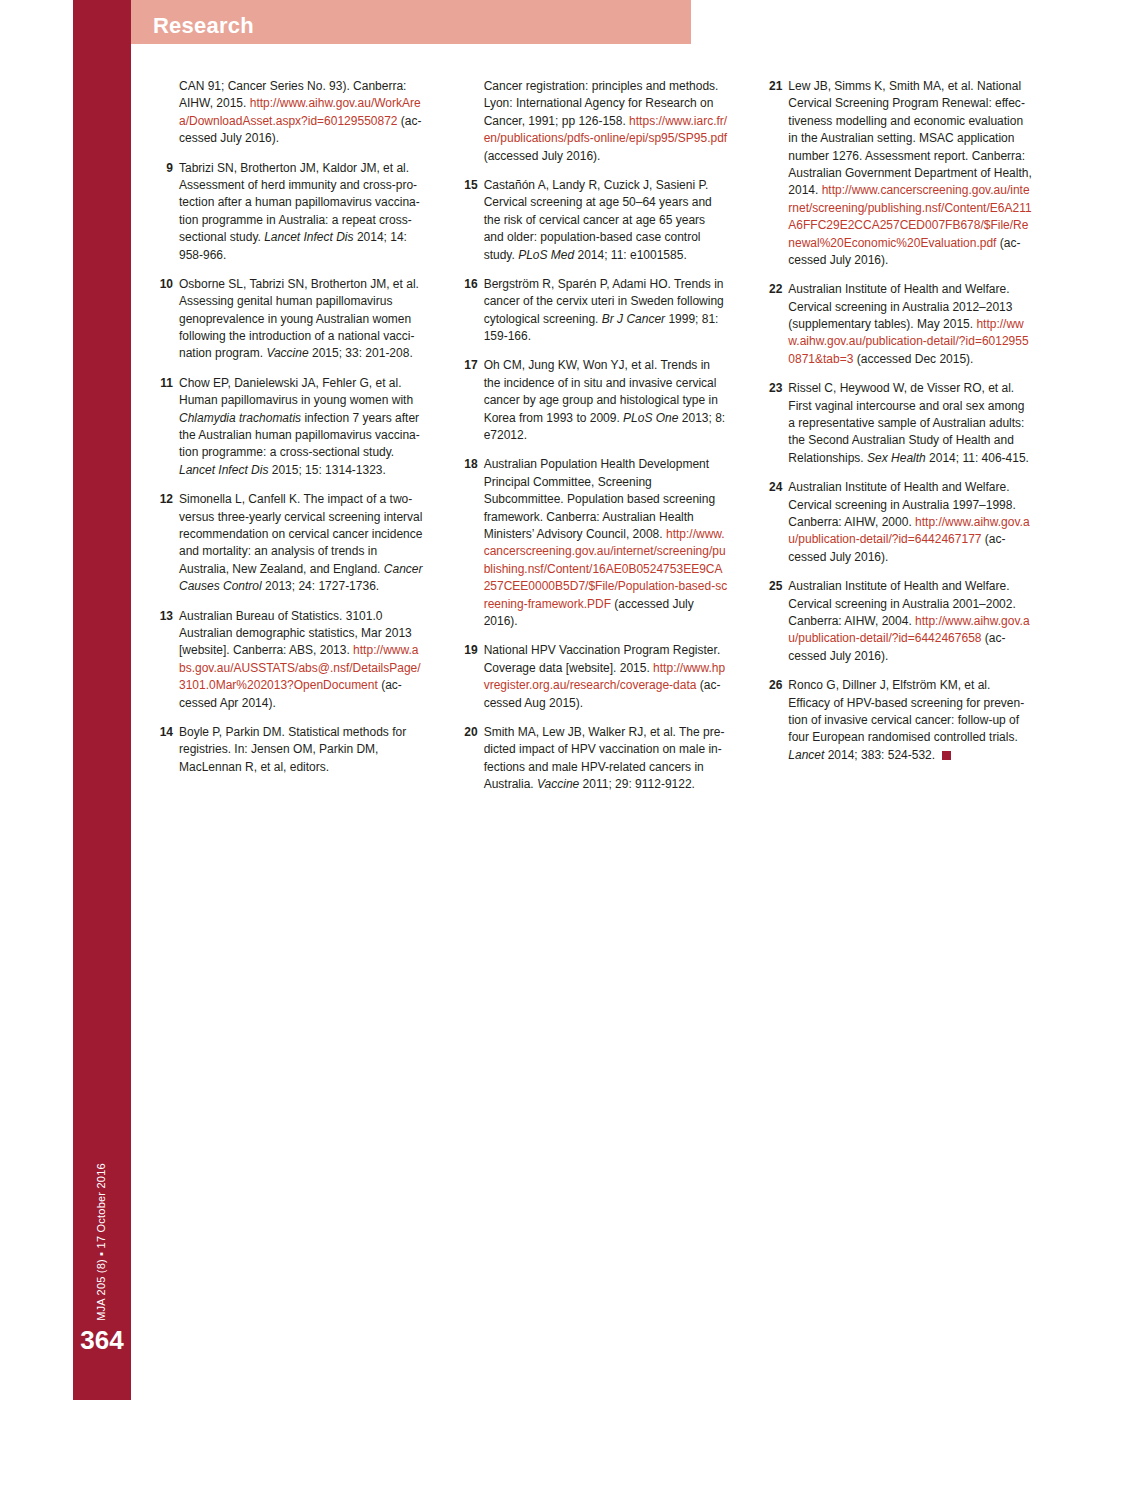MJA 205 (8) ▪ 17 October 2016
364
Research
CAN 91; Cancer Series No. 93). Canberra: AIHW, 2015. http://www.aihw.gov.au/WorkArea/DownloadAsset.aspx?id=60129550872 (accessed July 2016).
9 Tabrizi SN, Brotherton JM, Kaldor JM, et al. Assessment of herd immunity and cross-protection after a human papillomavirus vaccination programme in Australia: a repeat cross-sectional study. Lancet Infect Dis 2014; 14: 958-966.
10 Osborne SL, Tabrizi SN, Brotherton JM, et al. Assessing genital human papillomavirus genoprevalence in young Australian women following the introduction of a national vaccination program. Vaccine 2015; 33: 201-208.
11 Chow EP, Danielewski JA, Fehler G, et al. Human papillomavirus in young women with Chlamydia trachomatis infection 7 years after the Australian human papillomavirus vaccination programme: a cross-sectional study. Lancet Infect Dis 2015; 15: 1314-1323.
12 Simonella L, Canfell K. The impact of a two- versus three-yearly cervical screening interval recommendation on cervical cancer incidence and mortality: an analysis of trends in Australia, New Zealand, and England. Cancer Causes Control 2013; 24: 1727-1736.
13 Australian Bureau of Statistics. 3101.0 Australian demographic statistics, Mar 2013 [website]. Canberra: ABS, 2013. http://www.abs.gov.au/AUSSTATS/abs@.nsf/DetailsPage/3101.0Mar%202013?OpenDocument (accessed Apr 2014).
14 Boyle P, Parkin DM. Statistical methods for registries. In: Jensen OM, Parkin DM, MacLennan R, et al, editors.
Cancer registration: principles and methods. Lyon: International Agency for Research on Cancer, 1991; pp 126-158. https://www.iarc.fr/en/publications/pdfs-online/epi/sp95/SP95.pdf (accessed July 2016).
15 Castañón A, Landy R, Cuzick J, Sasieni P. Cervical screening at age 50–64 years and the risk of cervical cancer at age 65 years and older: population-based case control study. PLoS Med 2014; 11: e1001585.
16 Bergström R, Sparén P, Adami HO. Trends in cancer of the cervix uteri in Sweden following cytological screening. Br J Cancer 1999; 81: 159-166.
17 Oh CM, Jung KW, Won YJ, et al. Trends in the incidence of in situ and invasive cervical cancer by age group and histological type in Korea from 1993 to 2009. PLoS One 2013; 8: e72012.
18 Australian Population Health Development Principal Committee, Screening Subcommittee. Population based screening framework. Canberra: Australian Health Ministers’ Advisory Council, 2008. http://www.cancerscreening.gov.au/internet/screening/publishing.nsf/Content/16AE0B0524753EE9CA257CEE0000B5D7/$File/Population-based-screening-framework.PDF (accessed July 2016).
19 National HPV Vaccination Program Register. Coverage data [website]. 2015. http://www.hpvregister.org.au/research/coverage-data (accessed Aug 2015).
20 Smith MA, Lew JB, Walker RJ, et al. The predicted impact of HPV vaccination on male infections and male HPV-related cancers in Australia. Vaccine 2011; 29: 9112-9122.
21 Lew JB, Simms K, Smith MA, et al. National Cervical Screening Program Renewal: effectiveness modelling and economic evaluation in the Australian setting. MSAC application number 1276. Assessment report. Canberra: Australian Government Department of Health, 2014. http://www.cancerscreening.gov.au/internet/screening/publishing.nsf/Content/E6A211A6FFC29E2CCA257CED007FB678/$File/Renewal%20Economic%20Evaluation.pdf (accessed July 2016).
22 Australian Institute of Health and Welfare. Cervical screening in Australia 2012–2013 (supplementary tables). May 2015. http://www.aihw.gov.au/publication-detail/?id=60129550871&tab=3 (accessed Dec 2015).
23 Rissel C, Heywood W, de Visser RO, et al. First vaginal intercourse and oral sex among a representative sample of Australian adults: the Second Australian Study of Health and Relationships. Sex Health 2014; 11: 406-415.
24 Australian Institute of Health and Welfare. Cervical screening in Australia 1997–1998. Canberra: AIHW, 2000. http://www.aihw.gov.au/publication-detail/?id=6442467177 (accessed July 2016).
25 Australian Institute of Health and Welfare. Cervical screening in Australia 2001–2002. Canberra: AIHW, 2004. http://www.aihw.gov.au/publication-detail/?id=6442467658 (accessed July 2016).
26 Ronco G, Dillner J, Elfström KM, et al. Efficacy of HPV-based screening for prevention of invasive cervical cancer: follow-up of four European randomised controlled trials. Lancet 2014; 383: 524-532.